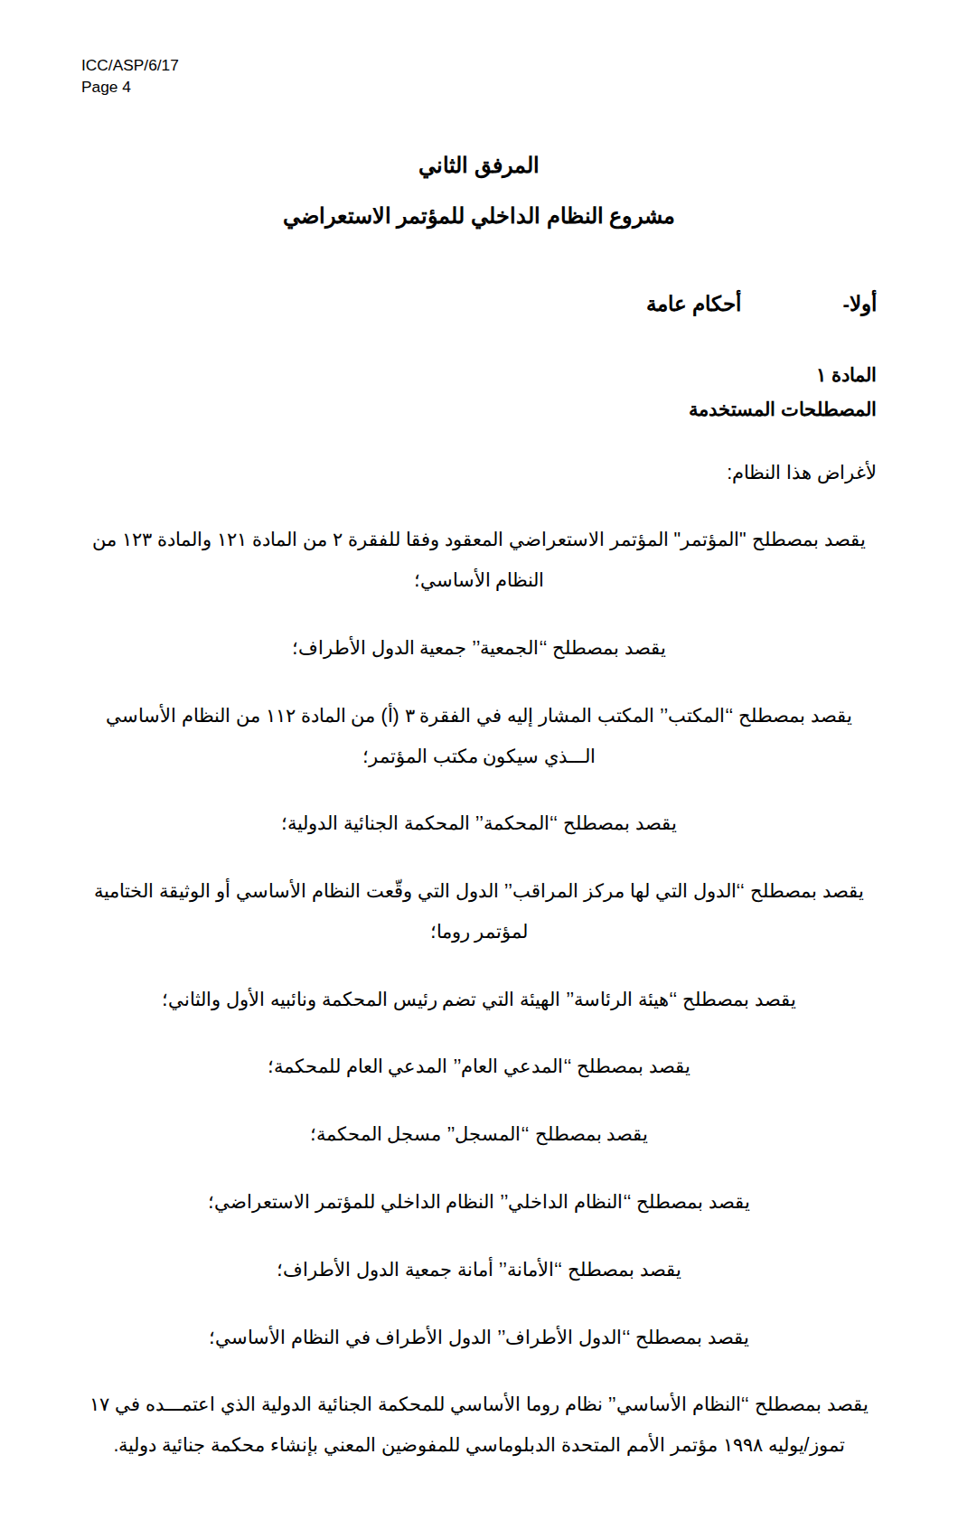ICC/ASP/6/17
Page 4
المرفق الثاني
مشروع النظام الداخلي للمؤتمر الاستعراضي
أولا- أحكام عامة
المادة ١
المصطلحات المستخدمة
لأغراض هذا النظام:
يقصد بمصطلح "المؤتمر" المؤتمر الاستعراضي المعقود وفقا للفقرة ٢ من المادة ١٢١ والمادة ١٢٣ من النظام الأساسي؛
يقصد بمصطلح ‘‘الجمعية’’ جمعية الدول الأطراف؛
يقصد بمصطلح ‘‘المكتب’’ المكتب المشار إليه في الفقرة ٣ (أ) من المادة ١١٢ من النظام الأساسي الـــذي سيكون مكتب المؤتمر؛
يقصد بمصطلح ‘‘المحكمة’’ المحكمة الجنائية الدولية؛
يقصد بمصطلح ‘‘الدول التي لها مركز المراقب’’ الدول التي وقّعت النظام الأساسي أو الوثيقة الختامية لمؤتمر روما؛
يقصد بمصطلح ‘‘هيئة الرئاسة’’ الهيئة التي تضم رئيس المحكمة ونائبيه الأول والثاني؛
يقصد بمصطلح ‘‘المدعي العام’’ المدعي العام للمحكمة؛
يقصد بمصطلح ‘‘المسجل’’ مسجل المحكمة؛
يقصد بمصطلح ‘‘النظام الداخلي’’ النظام الداخلي للمؤتمر الاستعراضي؛
يقصد بمصطلح ‘‘الأمانة’’ أمانة جمعية الدول الأطراف؛
يقصد بمصطلح ‘‘الدول الأطراف’’ الدول الأطراف في النظام الأساسي؛
يقصد بمصطلح ‘‘النظام الأساسي’’ نظام روما الأساسي للمحكمة الجنائية الدولية الذي اعتمـــده في ١٧ تموز/يوليه ١٩٩٨ مؤتمر الأمم المتحدة الدبلوماسي للمفوضين المعني بإنشاء محكمة جنائية دولية.